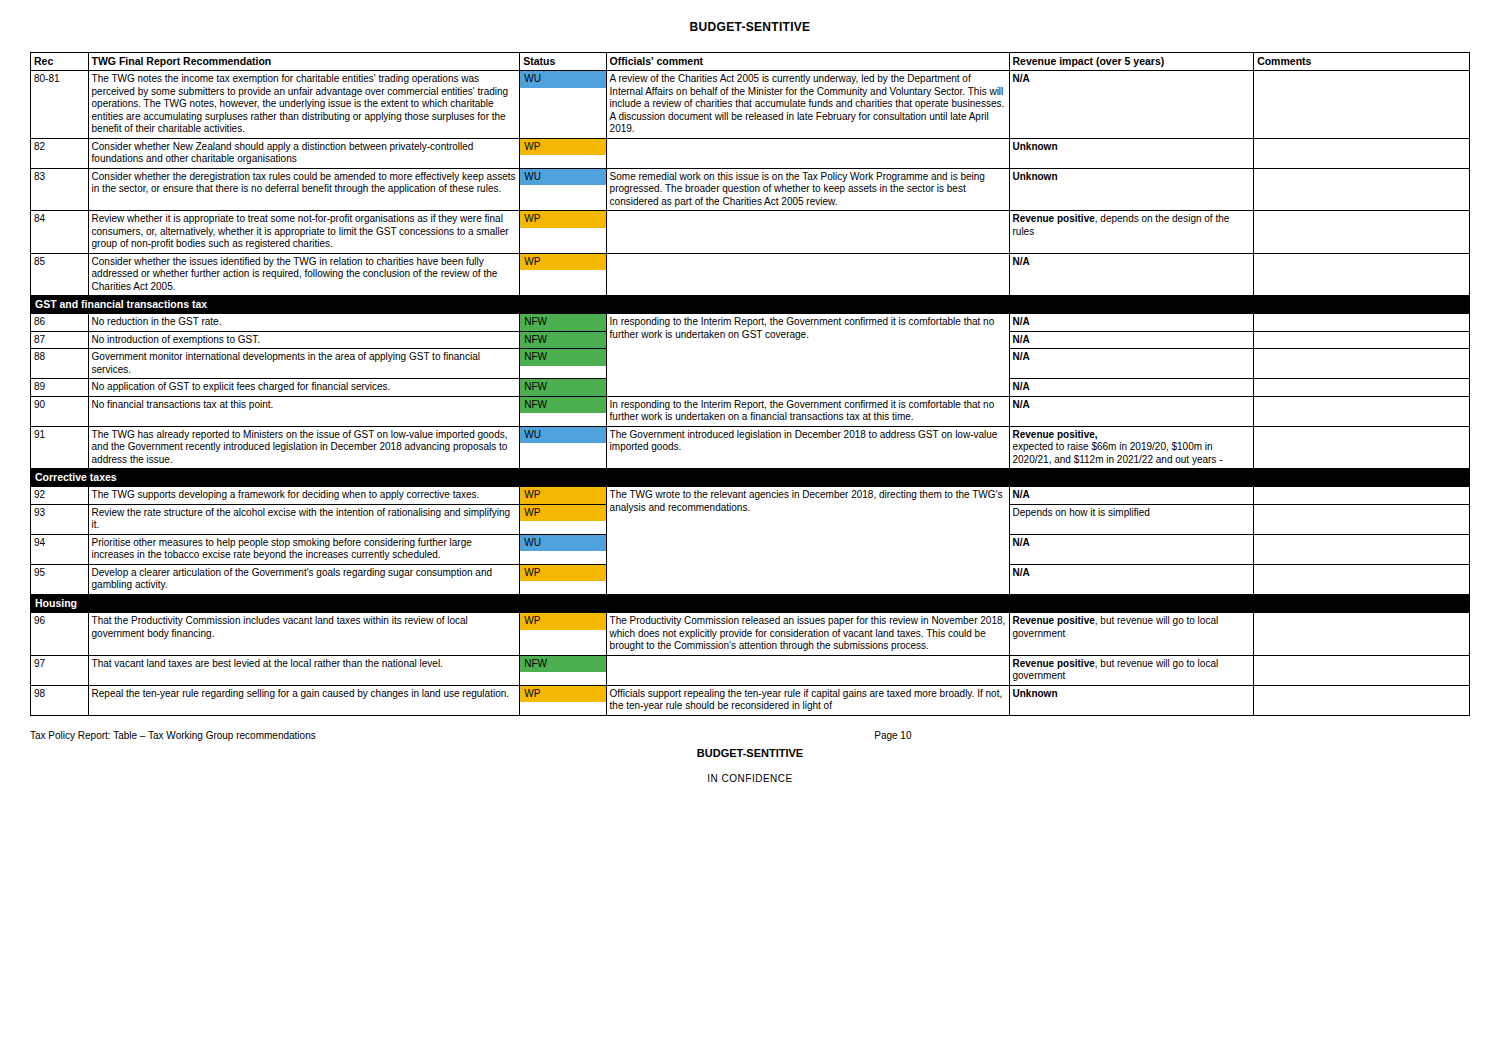BUDGET-SENTITIVE
| Rec | TWG Final Report Recommendation | Status | Officials' comment | Revenue impact (over 5 years) | Comments |
| --- | --- | --- | --- | --- | --- |
| 80-81 | The TWG notes the income tax exemption for charitable entities' trading operations was perceived by some submitters to provide an unfair advantage over commercial entities' trading operations. The TWG notes, however, the underlying issue is the extent to which charitable entities are accumulating surpluses rather than distributing or applying those surpluses for the benefit of their charitable activities. | WU | A review of the Charities Act 2005 is currently underway, led by the Department of Internal Affairs on behalf of the Minister for the Community and Voluntary Sector. This will include a review of charities that accumulate funds and charities that operate businesses. A discussion document will be released in late February for consultation until late April 2019. | N/A | |
| 82 | Consider whether New Zealand should apply a distinction between privately-controlled foundations and other charitable organisations | WP | | Unknown | |
| 83 | Consider whether the deregistration tax rules could be amended to more effectively keep assets in the sector, or ensure that there is no deferral benefit through the application of these rules. | WU | Some remedial work on this issue is on the Tax Policy Work Programme and is being progressed. The broader question of whether to keep assets in the sector is best considered as part of the Charities Act 2005 review. | Unknown | |
| 84 | Review whether it is appropriate to treat some not-for-profit organisations as if they were final consumers, or, alternatively, whether it is appropriate to limit the GST concessions to a smaller group of non-profit bodies such as registered charities. | WP | | Revenue positive , depends on the design of the rules | |
| 85 | Consider whether the issues identified by the TWG in relation to charities have been fully addressed or whether further action is required, following the conclusion of the review of the Charities Act 2005. | WP | | N/A | |
| GST and financial transactions tax |
| 86 | No reduction in the GST rate. | NFW | In responding to the Interim Report, the Government confirmed it is comfortable that no further work is undertaken on GST coverage. | N/A | |
| 87 | No introduction of exemptions to GST. | NFW | N/A | |
| 88 | Government monitor international developments in the area of applying GST to financial services. | NFW | N/A | |
| 89 | No application of GST to explicit fees charged for financial services. | NFW | N/A | |
| 90 | No financial transactions tax at this point. | NFW | In responding to the Interim Report, the Government confirmed it is comfortable that no further work is undertaken on a financial transactions tax at this time. | N/A | |
| 91 | The TWG has already reported to Ministers on the issue of GST on low-value imported goods, and the Government recently introduced legislation in December 2018 advancing proposals to address the issue. | WU | The Government introduced legislation in December 2018 to address GST on low-value imported goods. | Revenue positive, expected to raise $66m in 2019/20, $100m in 2020/21, and $112m in 2021/22 and out years - | |
| Corrective taxes |
| 92 | The TWG supports developing a framework for deciding when to apply corrective taxes. | WP | The TWG wrote to the relevant agencies in December 2018, directing them to the TWG's analysis and recommendations. | N/A | |
| 93 | Review the rate structure of the alcohol excise with the intention of rationalising and simplifying it. | WP | Depends on how it is simplified | |
| 94 | Prioritise other measures to help people stop smoking before considering further large increases in the tobacco excise rate beyond the increases currently scheduled. | WU | N/A | |
| 95 | Develop a clearer articulation of the Government's goals regarding sugar consumption and gambling activity. | WP | N/A | |
| Housing |
| 96 | That the Productivity Commission includes vacant land taxes within its review of local government body financing. | WP | The Productivity Commission released an issues paper for this review in November 2018, which does not explicitly provide for consideration of vacant land taxes. This could be brought to the Commission's attention through the submissions process. | Revenue positive , but revenue will go to local government | |
| 97 | That vacant land taxes are best levied at the local rather than the national level. | NFW | | Revenue positive , but revenue will go to local government | |
| 98 | Repeal the ten-year rule regarding selling for a gain caused by changes in land use regulation. | WP | Officials support repealing the ten-year rule if capital gains are taxed more broadly. If not, the ten-year rule should be reconsidered in light of | Unknown | |
Tax Policy Report: Table – Tax Working Group recommendations Page 10
BUDGET-SENTITIVE
IN CONFIDENCE